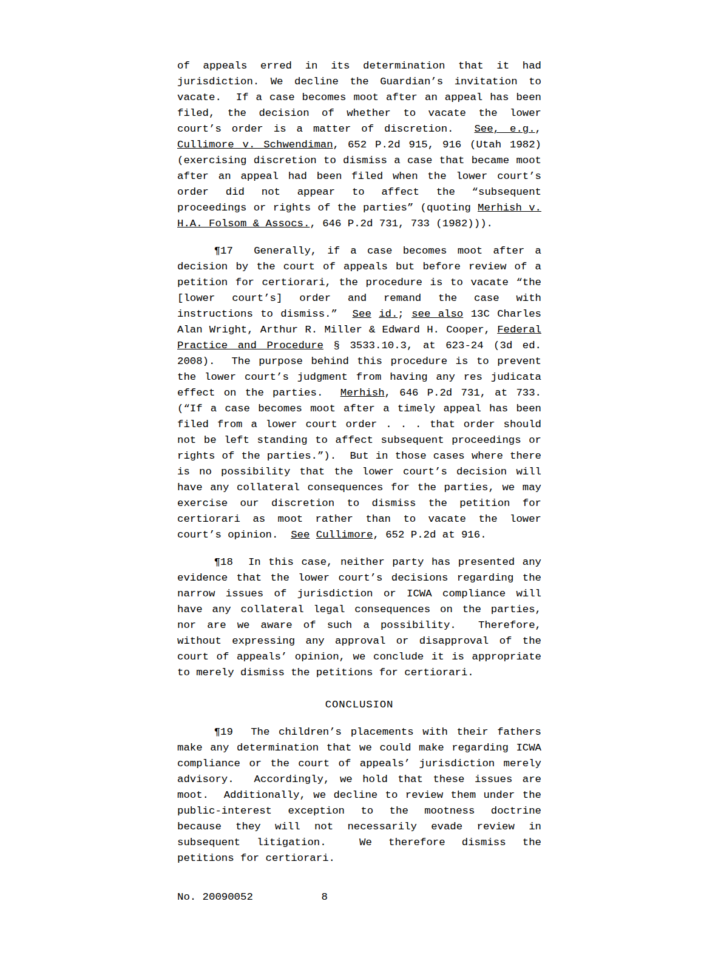of appeals erred in its determination that it had jurisdiction. We decline the Guardian’s invitation to vacate. If a case becomes moot after an appeal has been filed, the decision of whether to vacate the lower court’s order is a matter of discretion. See, e.g., Cullimore v. Schwendiman, 652 P.2d 915, 916 (Utah 1982) (exercising discretion to dismiss a case that became moot after an appeal had been filed when the lower court’s order did not appear to affect the “subsequent proceedings or rights of the parties” (quoting Merhish v. H.A. Folsom & Assocs., 646 P.2d 731, 733 (1982))).
¶17 Generally, if a case becomes moot after a decision by the court of appeals but before review of a petition for certiorari, the procedure is to vacate “the [lower court’s] order and remand the case with instructions to dismiss.” See id.; see also 13C Charles Alan Wright, Arthur R. Miller & Edward H. Cooper, Federal Practice and Procedure § 3533.10.3, at 623-24 (3d ed. 2008). The purpose behind this procedure is to prevent the lower court’s judgment from having any res judicata effect on the parties. Merhish, 646 P.2d 731, at 733. (“If a case becomes moot after a timely appeal has been filed from a lower court order . . . that order should not be left standing to affect subsequent proceedings or rights of the parties.”). But in those cases where there is no possibility that the lower court’s decision will have any collateral consequences for the parties, we may exercise our discretion to dismiss the petition for certiorari as moot rather than to vacate the lower court’s opinion. See Cullimore, 652 P.2d at 916.
¶18 In this case, neither party has presented any evidence that the lower court’s decisions regarding the narrow issues of jurisdiction or ICWA compliance will have any collateral legal consequences on the parties, nor are we aware of such a possibility. Therefore, without expressing any approval or disapproval of the court of appeals’ opinion, we conclude it is appropriate to merely dismiss the petitions for certiorari.
CONCLUSION
¶19 The children’s placements with their fathers make any determination that we could make regarding ICWA compliance or the court of appeals’ jurisdiction merely advisory. Accordingly, we hold that these issues are moot. Additionally, we decline to review them under the public-interest exception to the mootness doctrine because they will not necessarily evade review in subsequent litigation. We therefore dismiss the petitions for certiorari.
No. 20090052 8